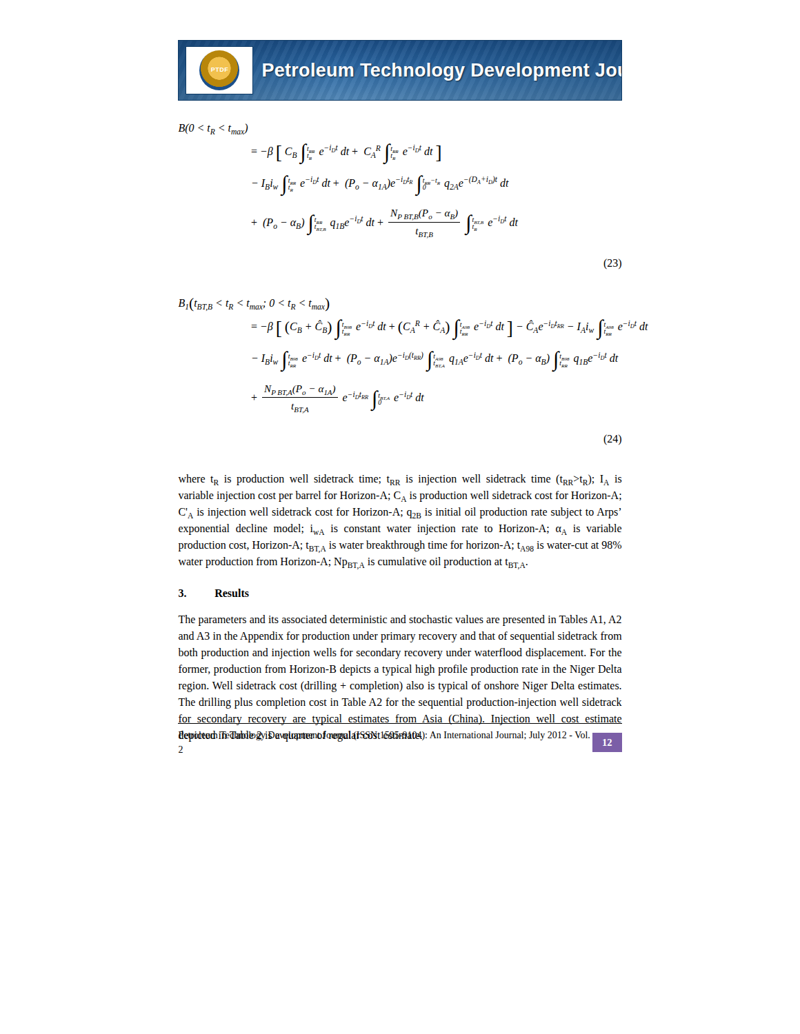Petroleum Technology Development Journal
B(0 < tR < tmax)
= −β [ CB ∫tRR tR e−iDt dt + CAR ∫tRR tR e−iDt dt ]
− IBiw ∫tRR tR e−iDt dt + (Po − α1A)e−iDtR ∫tRR−tR 0 q2Ae−(DA+iD)t dt
+ (Po − αB) ∫tRR tBT,B q1Be−iDt dt + NP BT,B(Po − αB) tBT,B ∫tBT,B tR e−iDt dt
(23)
B1(tBT,B < tR < tmax; 0 < tR < tmax)
= −β [ (CB + ĈB) ∫tB98 tRR e−iDt dt + (CAR + ĈA) ∫tA98 tRR e−iDt dt ] − ĈAe−iDtRR − IAiw ∫tA98 tRR e−iDt dt
− IBiw ∫tB98 tRR e−iDt dt + (Po − α1A)e−iD(tRR) ∫tA98 tBT,A q1Ae−iDt dt + (Po − αB) ∫tB98 tRR q1Be−iDt dt
+ NP BT,A(Po − α1A) tBT,A e−iDtRR ∫tBT,A 0 e−iDt dt
(24)
where tR is production well sidetrack time; tRR is injection well sidetrack time (tRR>tR); IA is variable injection cost per barrel for Horizon-A; CA is production well sidetrack cost for Horizon-A; C'A is injection well sidetrack cost for Horizon-A; q2B is initial oil production rate subject to Arps’ exponential decline model; iwA is constant water injection rate to Horizon-A; αA is variable production cost, Horizon-A; tBT,A is water breakthrough time for horizon-A; tA98 is water-cut at 98% water production from Horizon-A; NpBT,A is cumulative oil production at tBT,A.
3. Results
The parameters and its associated deterministic and stochastic values are presented in Tables A1, A2 and A3 in the Appendix for production under primary recovery and that of sequential sidetrack from both production and injection wells for secondary recovery under waterflood displacement. For the former, production from Horizon-B depicts a typical high profile production rate in the Niger Delta region. Well sidetrack cost (drilling + completion) also is typical of onshore Niger Delta estimates. The drilling plus completion cost in Table A2 for the sequential production-injection well sidetrack for secondary recovery are typical estimates from Asia (China). Injection well cost estimate depicted in Table 2 is a quarter of regular cost estimate.
Petroleum Technology Development Journal (ISSN 1595-9104): An International Journal; July 2012 - Vol. 2 12